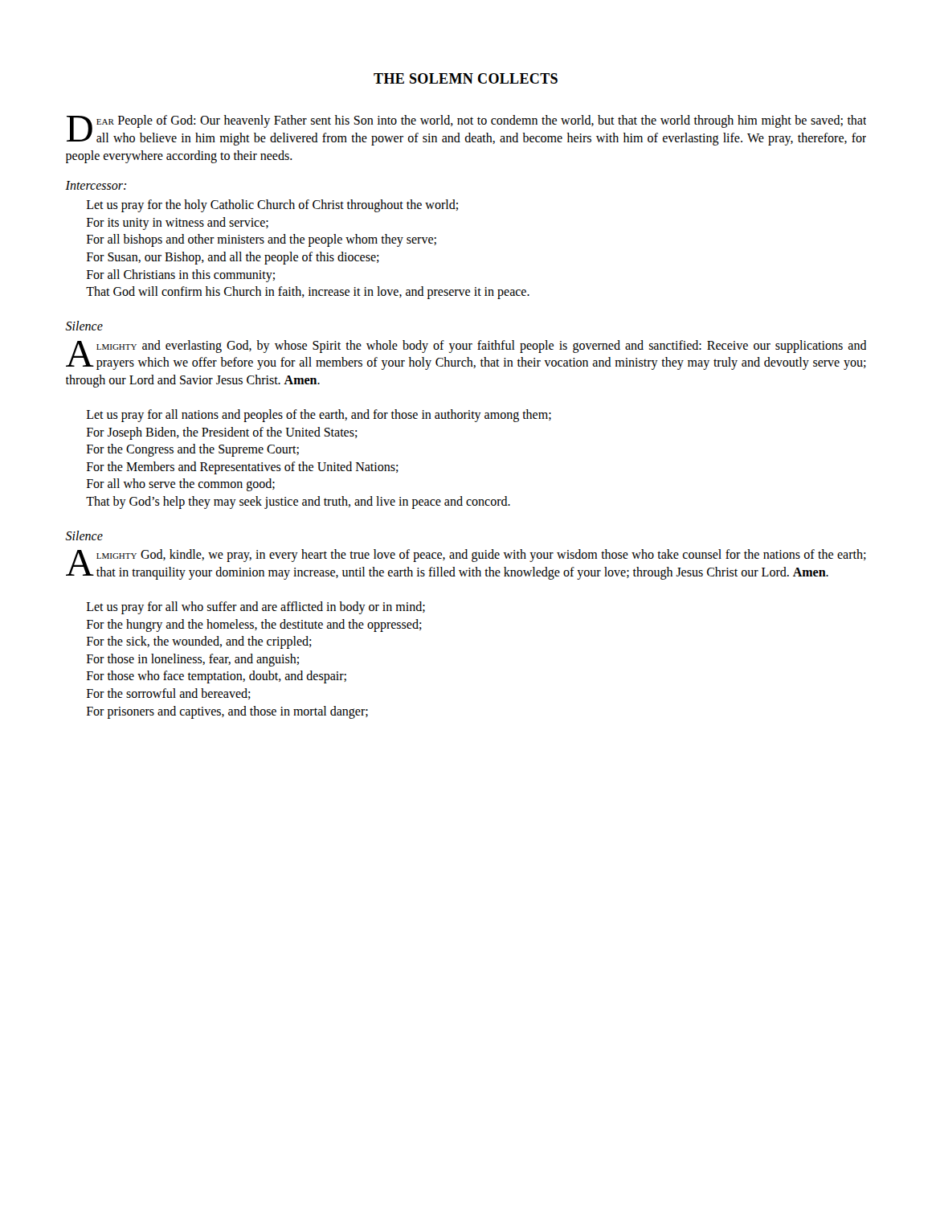THE SOLEMN COLLECTS
Dear People of God: Our heavenly Father sent his Son into the world, not to condemn the world, but that the world through him might be saved; that all who believe in him might be delivered from the power of sin and death, and become heirs with him of everlasting life. We pray, therefore, for people everywhere according to their needs.
Intercessor:
Let us pray for the holy Catholic Church of Christ throughout the world;
For its unity in witness and service;
For all bishops and other ministers and the people whom they serve;
For Susan, our Bishop, and all the people of this diocese;
For all Christians in this community;
That God will confirm his Church in faith, increase it in love, and preserve it in peace.
Silence
Almighty and everlasting God, by whose Spirit the whole body of your faithful people is governed and sanctified: Receive our supplications and prayers which we offer before you for all members of your holy Church, that in their vocation and ministry they may truly and devoutly serve you; through our Lord and Savior Jesus Christ. Amen.
Let us pray for all nations and peoples of the earth, and for those in authority among them;
For Joseph Biden, the President of the United States;
For the Congress and the Supreme Court;
For the Members and Representatives of the United Nations;
For all who serve the common good;
That by God’s help they may seek justice and truth, and live in peace and concord.
Silence
Almighty God, kindle, we pray, in every heart the true love of peace, and guide with your wisdom those who take counsel for the nations of the earth; that in tranquility your dominion may increase, until the earth is filled with the knowledge of your love; through Jesus Christ our Lord. Amen.
Let us pray for all who suffer and are afflicted in body or in mind;
For the hungry and the homeless, the destitute and the oppressed;
For the sick, the wounded, and the crippled;
For those in loneliness, fear, and anguish;
For those who face temptation, doubt, and despair;
For the sorrowful and bereaved;
For prisoners and captives, and those in mortal danger;